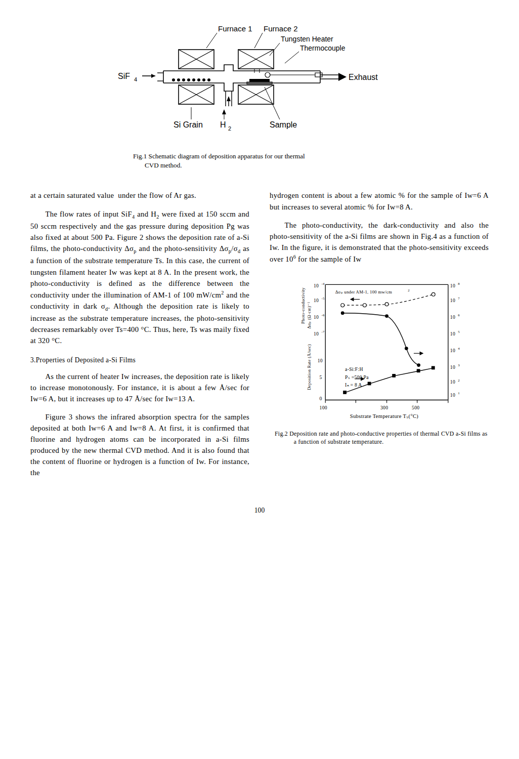Furnace 1 Furnace 2 Tungsten Heater Thermocouple SiF 4 Exhaust Si Grain H 2 Sample
Fig.1 Schematic diagram of deposition apparatus for our thermal
CVD method.
at a certain saturated value under the flow of Ar gas.
The flow rates of input SiF4 and H2 were fixed at 150 sccm and 50 sccm respectively and the gas pressure during deposition Pg was also fixed at about 500 Pa. Figure 2 shows the deposition rate of a-Si films, the photo-conductivity Δσp and the photo-sensitivity Δσp/σd as a function of the substrate temperature Ts. In this case, the current of tungsten filament heater Iw was kept at 8 A. In the present work, the photo-conductivity is defined as the difference between the conductivity under the illumination of AM-1 of 100 mW/cm2 and the conductivity in dark σd. Although the deposition rate is likely to increase as the substrate temperature increases, the photo-sensitivity decreases remarkably over Ts=400 °C. Thus, here, Ts was maily fixed at 320 °C.
3.Properties of Deposited a-Si Films
As the current of heater Iw increases, the deposition rate is likely to increase monotonously. For instance, it is about a few Å/sec for Iw=6 A, but it increases up to 47 Å/sec for Iw=13 A.
Figure 3 shows the infrared absorption spectra for the samples deposited at both Iw=6 A and Iw=8 A. At first, it is confirmed that fluorine and hydrogen atoms can be incorporated in a-Si films produced by the new thermal CVD method. And it is also found that the content of fluorine or hydrogen is a function of Iw. For instance, the
hydrogen content is about a few atomic % for the sample of Iw=6 A but increases to several atomic % for Iw=8 A.
The photo-conductivity, the dark-conductivity and also the photo-sensitivity of the a-Si films are shown in Fig.4 as a function of Iw. In the figure, it is demonstrated that the photo-sensitivity exceeds over 106 for the sample of Iw
10 -4 10 -5 10 -6 10 -7 10 5 0 10 8 10 7 10 6 10 5 10 4 10 3 10 2 10 1 Photo-conductivity Δσₚ (Ω·cm)⁻¹ Deposition Rate (Å/sec) Photo-sensitivity 100 300 500 Substrate Temperature Tₛ(°C) Δσₚ under AM-1, 100 mw/cm 2 a-Si:F:H Pₛ =500 Pa Iₙ = 8 A
Fig.2 Deposition rate and photo-conductive properties of thermal CVD a-Si films as a function of substrate temperature.
100